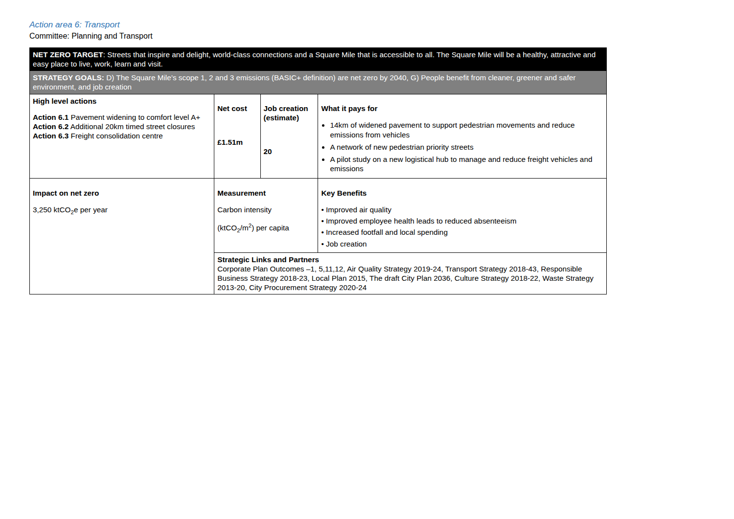Action area 6: Transport
Committee: Planning and Transport
| NET ZERO TARGET : Streets that inspire and delight, world-class connections and a Square Mile that is accessible to all. The Square Mile will be a healthy, attractive and easy place to live, work, learn and visit. |
| STRATEGY GOALS: D) The Square Mile’s scope 1, 2 and 3 emissions (BASIC+ definition) are net zero by 2040, G) People benefit from cleaner, greener and safer environment, and job creation |
| High level actions Action 6.1 Pavement widening to comfort level A+ Action 6.2 Additional 20km timed street closures Action 6.3 Freight consolidation centre | Net cost £1.51m | Job creation (estimate) 20 | What it pays for 14km of widened pavement to support pedestrian movements and reduce emissions from vehicles A network of new pedestrian priority streets A pilot study on a new logistical hub to manage and reduce freight vehicles and emissions |
| Impact on net zero 3,250 ktCO 2 e per year | Measurement Carbon intensity (ktCO 2 /m 2 ) per capita | Key Benefits • Improved air quality • Improved employee health leads to reduced absenteeism • Increased footfall and local spending • Job creation |
| Strategic Links and Partners Corporate Plan Outcomes –1, 5,11,12, Air Quality Strategy 2019-24, Transport Strategy 2018-43, Responsible Business Strategy 2018-23, Local Plan 2015, The draft City Plan 2036, Culture Strategy 2018-22, Waste Strategy 2013-20, City Procurement Strategy 2020-24 |